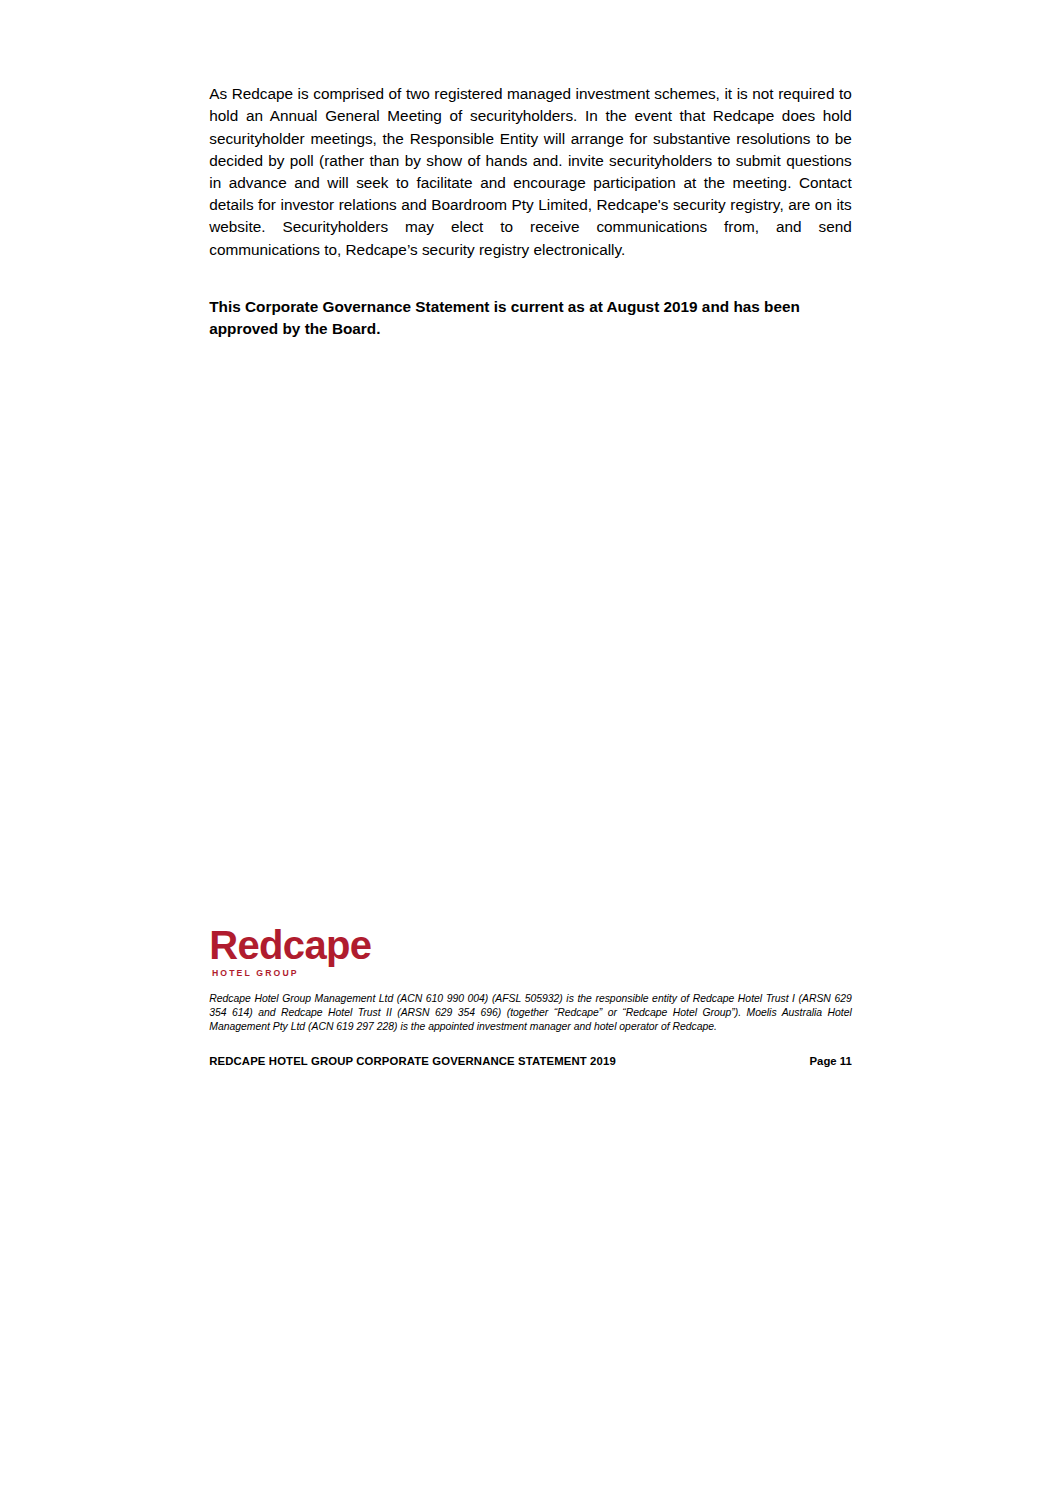As Redcape is comprised of two registered managed investment schemes, it is not required to hold an Annual General Meeting of securityholders. In the event that Redcape does hold securityholder meetings, the Responsible Entity will arrange for substantive resolutions to be decided by poll (rather than by show of hands and. invite securityholders to submit questions in advance and will seek to facilitate and encourage participation at the meeting. Contact details for investor relations and Boardroom Pty Limited, Redcape's security registry, are on its website. Securityholders may elect to receive communications from, and send communications to, Redcape’s security registry electronically.
This Corporate Governance Statement is current as at August 2019 and has been approved by the Board.
Redcape
HOTEL GROUP
Redcape Hotel Group Management Ltd (ACN 610 990 004) (AFSL 505932) is the responsible entity of Redcape Hotel Trust I (ARSN 629 354 614) and Redcape Hotel Trust II (ARSN 629 354 696) (together “Redcape” or “Redcape Hotel Group”). Moelis Australia Hotel Management Pty Ltd (ACN 619 297 228) is the appointed investment manager and hotel operator of Redcape.
REDCAPE HOTEL GROUP CORPORATE GOVERNANCE STATEMENT 2019 Page 11